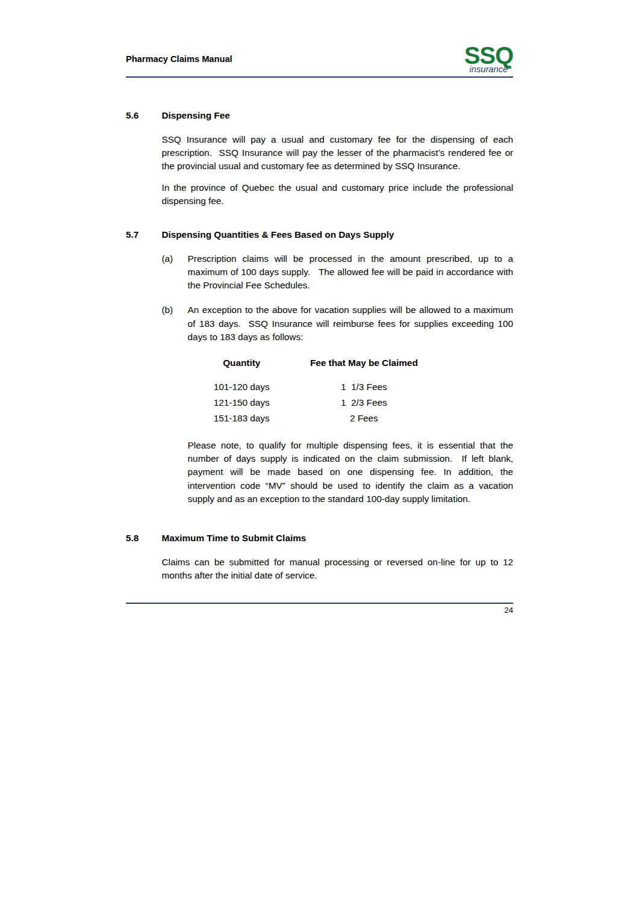Pharmacy Claims Manual
SSQ
insurance
5.6 Dispensing Fee
SSQ Insurance will pay a usual and customary fee for the dispensing of each prescription. SSQ Insurance will pay the lesser of the pharmacist’s rendered fee or the provincial usual and customary fee as determined by SSQ Insurance.
In the province of Quebec the usual and customary price include the professional dispensing fee.
5.7 Dispensing Quantities & Fees Based on Days Supply
(a) Prescription claims will be processed in the amount prescribed, up to a maximum of 100 days supply. The allowed fee will be paid in accordance with the Provincial Fee Schedules.
(b) An exception to the above for vacation supplies will be allowed to a maximum of 183 days. SSQ Insurance will reimburse fees for supplies exceeding 100 days to 183 days as follows:
| Quantity | Fee that May be Claimed |
| --- | --- |
| 101-120 days | 1 1/3 Fees |
| 121-150 days | 1 2/3 Fees |
| 151-183 days | 2 Fees |
Please note, to qualify for multiple dispensing fees, it is essential that the number of days supply is indicated on the claim submission. If left blank, payment will be made based on one dispensing fee. In addition, the intervention code “MV” should be used to identify the claim as a vacation supply and as an exception to the standard 100-day supply limitation.
5.8 Maximum Time to Submit Claims
Claims can be submitted for manual processing or reversed on-line for up to 12 months after the initial date of service.
24